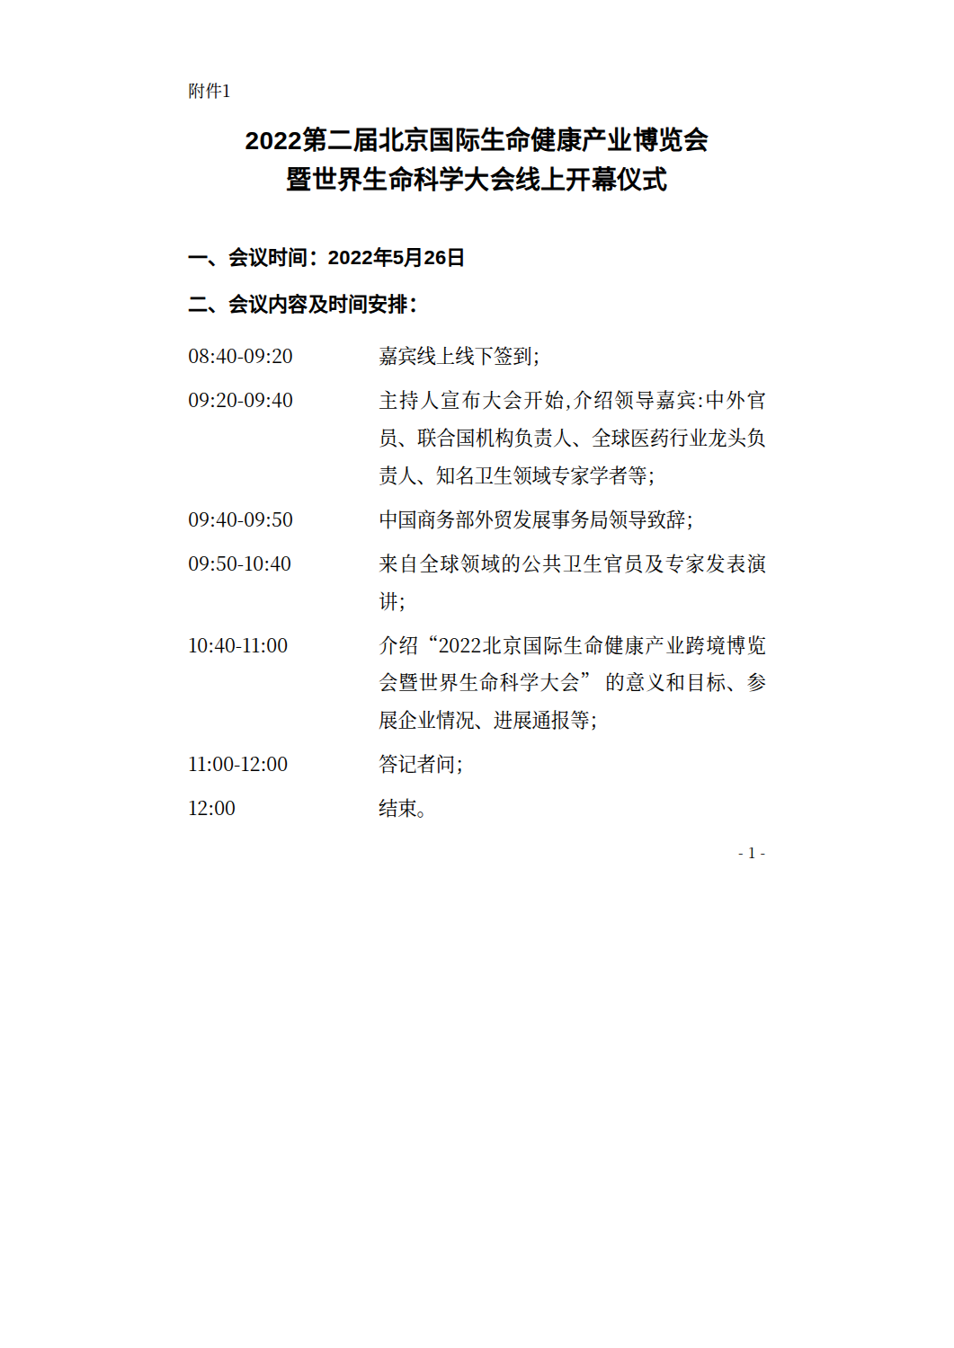附件1
2022第二届北京国际生命健康产业博览会
暨世界生命科学大会线上开幕仪式
一、会议时间：2022年5月26日
二、会议内容及时间安排：
| 08:40-09:20 | 嘉宾线上线下签到； |
| 09:20-09:40 | 主持人宣布大会开始,介绍领导嘉宾:中外官员、联合国机构负责人、全球医药行业龙头负责人、知名卫生领域专家学者等； |
| 09:40-09:50 | 中国商务部外贸发展事务局领导致辞； |
| 09:50-10:40 | 来自全球领域的公共卫生官员及专家发表演讲； |
| 10:40-11:00 | 介绍“2022北京国际生命健康产业跨境博览会暨世界生命科学大会” 的意义和目标、参展企业情况、进展通报等； |
| 11:00-12:00 | 答记者问； |
| 12:00 | 结束。 |
- 1 -